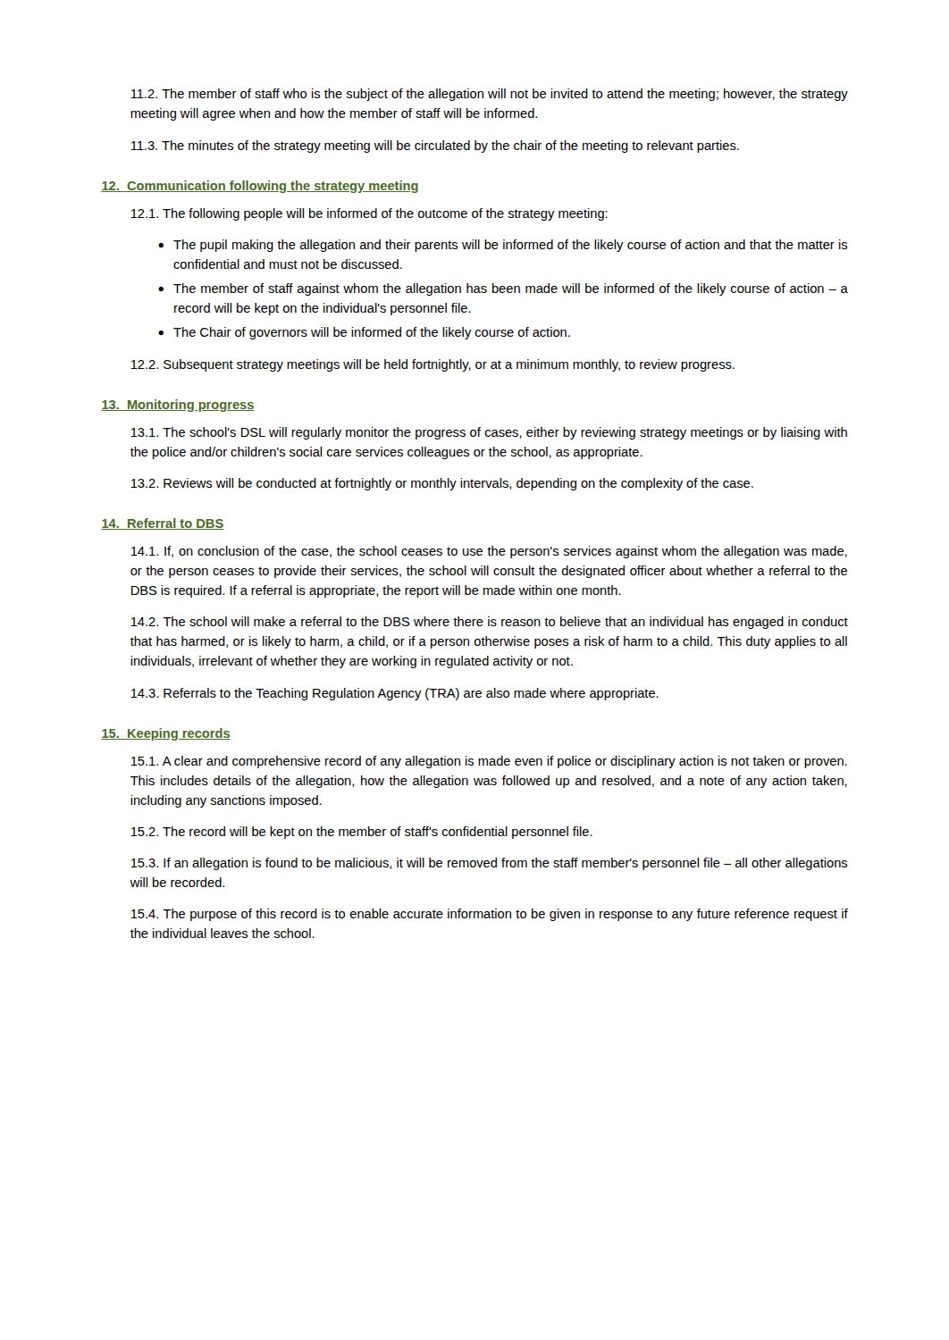11.2. The member of staff who is the subject of the allegation will not be invited to attend the meeting; however, the strategy meeting will agree when and how the member of staff will be informed.
11.3. The minutes of the strategy meeting will be circulated by the chair of the meeting to relevant parties.
12. Communication following the strategy meeting
12.1. The following people will be informed of the outcome of the strategy meeting:
The pupil making the allegation and their parents will be informed of the likely course of action and that the matter is confidential and must not be discussed.
The member of staff against whom the allegation has been made will be informed of the likely course of action – a record will be kept on the individual's personnel file.
The Chair of governors will be informed of the likely course of action.
12.2. Subsequent strategy meetings will be held fortnightly, or at a minimum monthly, to review progress.
13. Monitoring progress
13.1. The school's DSL will regularly monitor the progress of cases, either by reviewing strategy meetings or by liaising with the police and/or children's social care services colleagues or the school, as appropriate.
13.2. Reviews will be conducted at fortnightly or monthly intervals, depending on the complexity of the case.
14. Referral to DBS
14.1. If, on conclusion of the case, the school ceases to use the person's services against whom the allegation was made, or the person ceases to provide their services, the school will consult the designated officer about whether a referral to the DBS is required. If a referral is appropriate, the report will be made within one month.
14.2. The school will make a referral to the DBS where there is reason to believe that an individual has engaged in conduct that has harmed, or is likely to harm, a child, or if a person otherwise poses a risk of harm to a child. This duty applies to all individuals, irrelevant of whether they are working in regulated activity or not.
14.3. Referrals to the Teaching Regulation Agency (TRA) are also made where appropriate.
15. Keeping records
15.1. A clear and comprehensive record of any allegation is made even if police or disciplinary action is not taken or proven. This includes details of the allegation, how the allegation was followed up and resolved, and a note of any action taken, including any sanctions imposed.
15.2. The record will be kept on the member of staff's confidential personnel file.
15.3. If an allegation is found to be malicious, it will be removed from the staff member's personnel file – all other allegations will be recorded.
15.4. The purpose of this record is to enable accurate information to be given in response to any future reference request if the individual leaves the school.